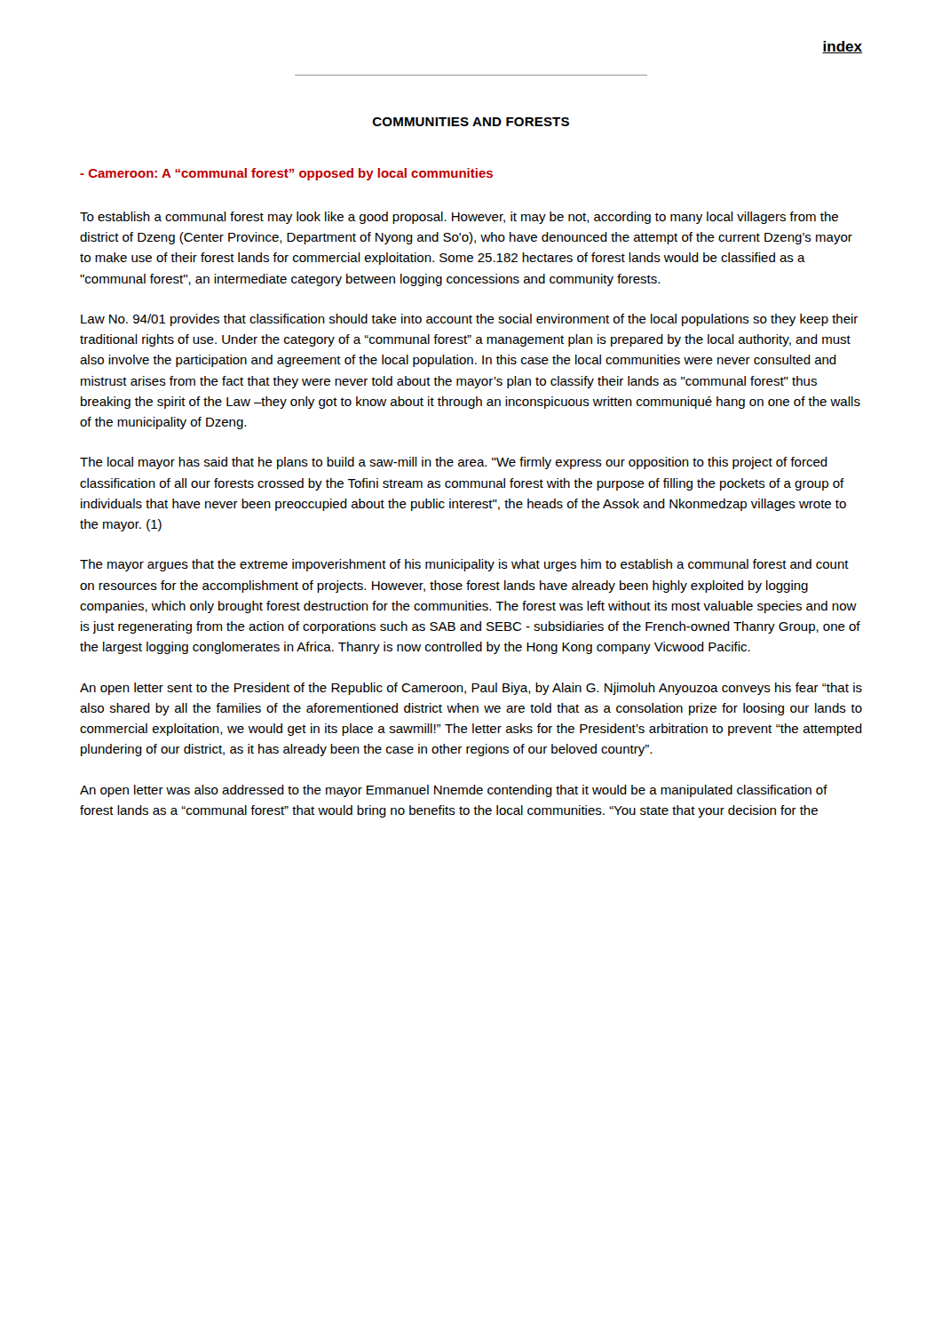index
COMMUNITIES AND FORESTS
- Cameroon: A “communal forest” opposed by local communities
To establish a communal forest may look like a good proposal. However, it may be not, according to many local villagers from the district of Dzeng (Center Province, Department of Nyong and So'o), who have denounced the attempt of the current Dzeng’s mayor to make use of their forest lands for commercial exploitation. Some 25.182 hectares of forest lands would be classified as a "communal forest", an intermediate category between logging concessions and community forests.
Law No. 94/01 provides that classification should take into account the social environment of the local populations so they keep their traditional rights of use. Under the category of a “communal forest” a management plan is prepared by the local authority, and must also involve the participation and agreement of the local population. In this case the local communities were never consulted and mistrust arises from the fact that they were never told about the mayor’s plan to classify their lands as "communal forest" thus breaking the spirit of the Law –they only got to know about it through an inconspicuous written communiqué hang on one of the walls of the municipality of Dzeng.
The local mayor has said that he plans to build a saw-mill in the area. "We firmly express our opposition to this project of forced classification of all our forests crossed by the Tofini stream as communal forest with the purpose of filling the pockets of a group of individuals that have never been preoccupied about the public interest", the heads of the Assok and Nkonmedzap villages wrote to the mayor. (1)
The mayor argues that the extreme impoverishment of his municipality is what urges him to establish a communal forest and count on resources for the accomplishment of projects. However, those forest lands have already been highly exploited by logging companies, which only brought forest destruction for the communities. The forest was left without its most valuable species and now is just regenerating from the action of corporations such as SAB and SEBC - subsidiaries of the French-owned Thanry Group, one of the largest logging conglomerates in Africa. Thanry is now controlled by the Hong Kong company Vicwood Pacific.
An open letter sent to the President of the Republic of Cameroon, Paul Biya, by Alain G. Njimoluh Anyouzoa conveys his fear “that is also shared by all the families of the aforementioned district when we are told that as a consolation prize for loosing our lands to commercial exploitation, we would get in its place a sawmill!” The letter asks for the President’s arbitration to prevent “the attempted plundering of our district, as it has already been the case in other regions of our beloved country”.
An open letter was also addressed to the mayor Emmanuel Nnemde contending that it would be a manipulated classification of forest lands as a “communal forest” that would bring no benefits to the local communities. “You state that your decision for the